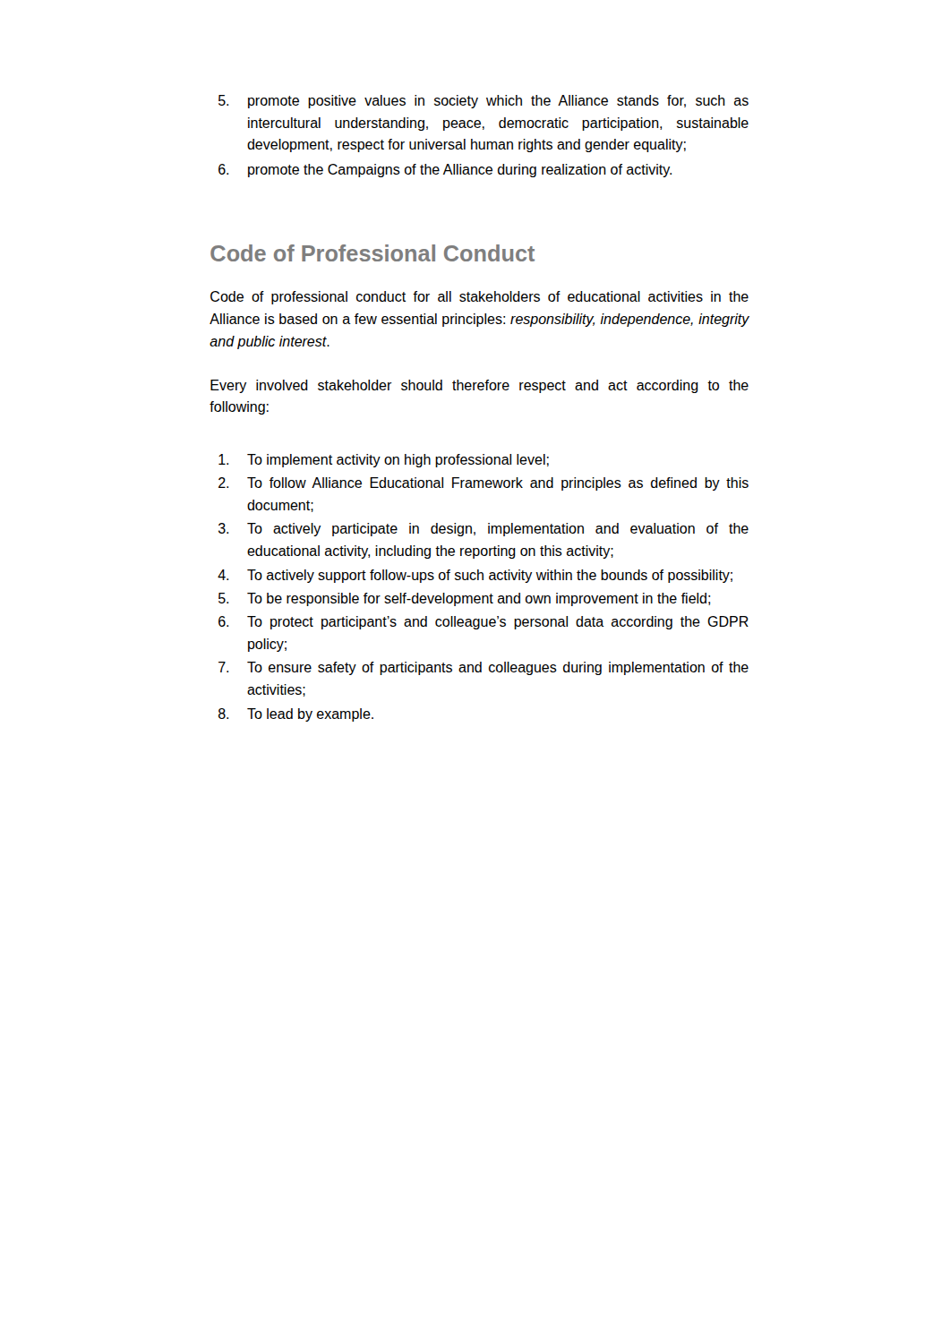5. promote positive values in society which the Alliance stands for, such as intercultural understanding, peace, democratic participation, sustainable development, respect for universal human rights and gender equality;
6. promote the Campaigns of the Alliance during realization of activity.
Code of Professional Conduct
Code of professional conduct for all stakeholders of educational activities in the Alliance is based on a few essential principles: responsibility, independence, integrity and public interest.
Every involved stakeholder should therefore respect and act according to the following:
1. To implement activity on high professional level;
2. To follow Alliance Educational Framework and principles as defined by this document;
3. To actively participate in design, implementation and evaluation of the educational activity, including the reporting on this activity;
4. To actively support follow-ups of such activity within the bounds of possibility;
5. To be responsible for self-development and own improvement in the field;
6. To protect participant’s and colleague’s personal data according the GDPR policy;
7. To ensure safety of participants and colleagues during implementation of the activities;
8. To lead by example.